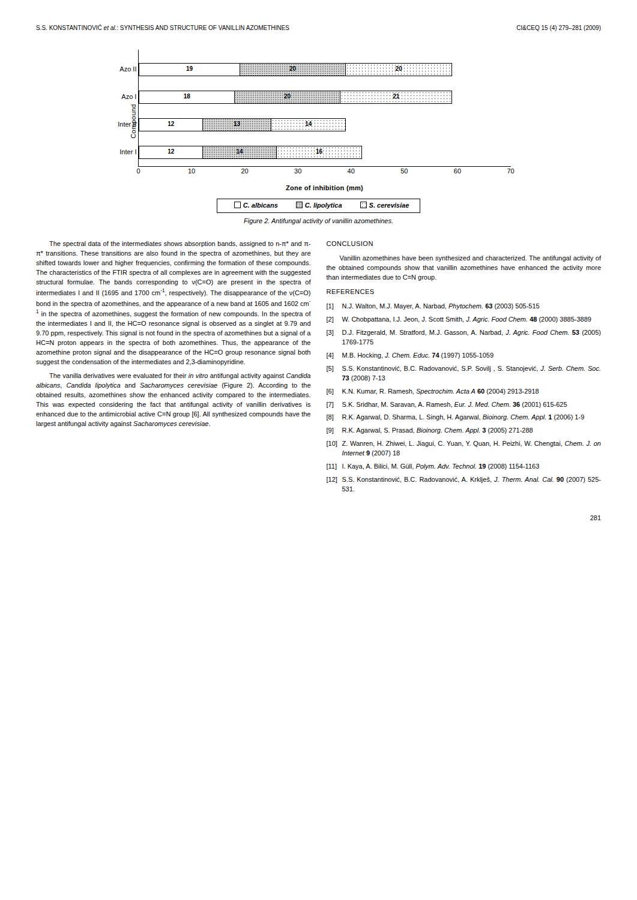S.S. KONSTANTINOVIĆ et al.: SYNTHESIS AND STRUCTURE OF VANILLIN AZOMETHINES
CI&CEQ 15 (4) 279–281 (2009)
Compound
Azo II
19
20
20
Azo I
18
20
21
Inter II
12
13
14
Inter I
12
14
16
0 10 20 30 40 50 60 70
Zone of inhibition (mm)
C. albicans C. lipolytica S. cerevisiae
Figure 2. Antifungal activity of vanillin azomethines.
The spectral data of the intermediates shows absorption bands, assigned to n-π* and π-π* transitions. These transitions are also found in the spectra of azomethines, but they are shifted towards lower and higher frequencies, confirming the formation of these compounds. The characteristics of the FTIR spectra of all complexes are in agreement with the suggested structural formulae. The bands corresponding to ν(C=O) are present in the spectra of intermediates I and II (1695 and 1700 cm-1, respectively). The disappearance of the ν(C=O) bond in the spectra of azomethines, and the appearance of a new band at 1605 and 1602 cm-1 in the spectra of azomethines, suggest the formation of new compounds. In the spectra of the intermediates I and II, the HC=O resonance signal is observed as a singlet at 9.79 and 9.70 ppm, respectively. This signal is not found in the spectra of azomethines but a signal of a HC=N proton appears in the spectra of both azomethines. Thus, the appearance of the azomethine proton signal and the disappearance of the HC=O group resonance signal both suggest the condensation of the intermediates and 2,3-diaminopyridine.
The vanilla derivatives were evaluated for their in vitro antifungal activity against Candida albicans, Candida lipolytica and Sacharomyces cerevisiae (Figure 2). According to the obtained results, azomethines show the enhanced activity compared to the intermediates. This was expected considering the fact that antifungal activity of vanillin derivatives is enhanced due to the antimicrobial active C=N group [6]. All synthesized compounds have the largest antifungal activity against Sacharomyces cerevisiae.
Conclusion
Vanillin azomethines have been synthesized and characterized. The antifungal activity of the obtained compounds show that vanillin azomethines have enhanced the activity more than intermediates due to C=N group.
References
N.J. Walton, M.J. Mayer, A. Narbad, Phytochem. 63 (2003) 505-515
W. Chobpattana, I.J. Jeon, J. Scott Smith, J. Agric. Food Chem. 48 (2000) 3885-3889
D.J. Fitzgerald, M. Stratford, M.J. Gasson, A. Narbad, J. Agric. Food Chem. 53 (2005) 1769-1775
M.B. Hocking, J. Chem. Educ. 74 (1997) 1055-1059
S.S. Konstantinović, B.C. Radovanović, S.P. Sovilj , S. Stanojević, J. Serb. Chem. Soc. 73 (2008) 7-13
K.N. Kumar, R. Ramesh, Spectrochim. Acta A 60 (2004) 2913-2918
S.K. Sridhar, M. Saravan, A. Ramesh, Eur. J. Med. Chem. 36 (2001) 615-625
R.K. Agarwal, D. Sharma, L. Singh, H. Agarwal, Bioinorg. Chem. Appl. 1 (2006) 1-9
R.K. Agarwal, S. Prasad, Bioinorg. Chem. Appl. 3 (2005) 271-288
Z. Wanren, H. Zhiwei, L. Jiagui, C. Yuan, Y. Quan, H. Peizhi, W. Chengtai, Chem. J. on Internet 9 (2007) 18
I. Kaya, A. Bilici, M. Güll, Polym. Adv. Technol. 19 (2008) 1154-1163
S.S. Konstantinović, B.C. Radovanović, A. Krklješ, J. Therm. Anal. Cal. 90 (2007) 525-531.
281